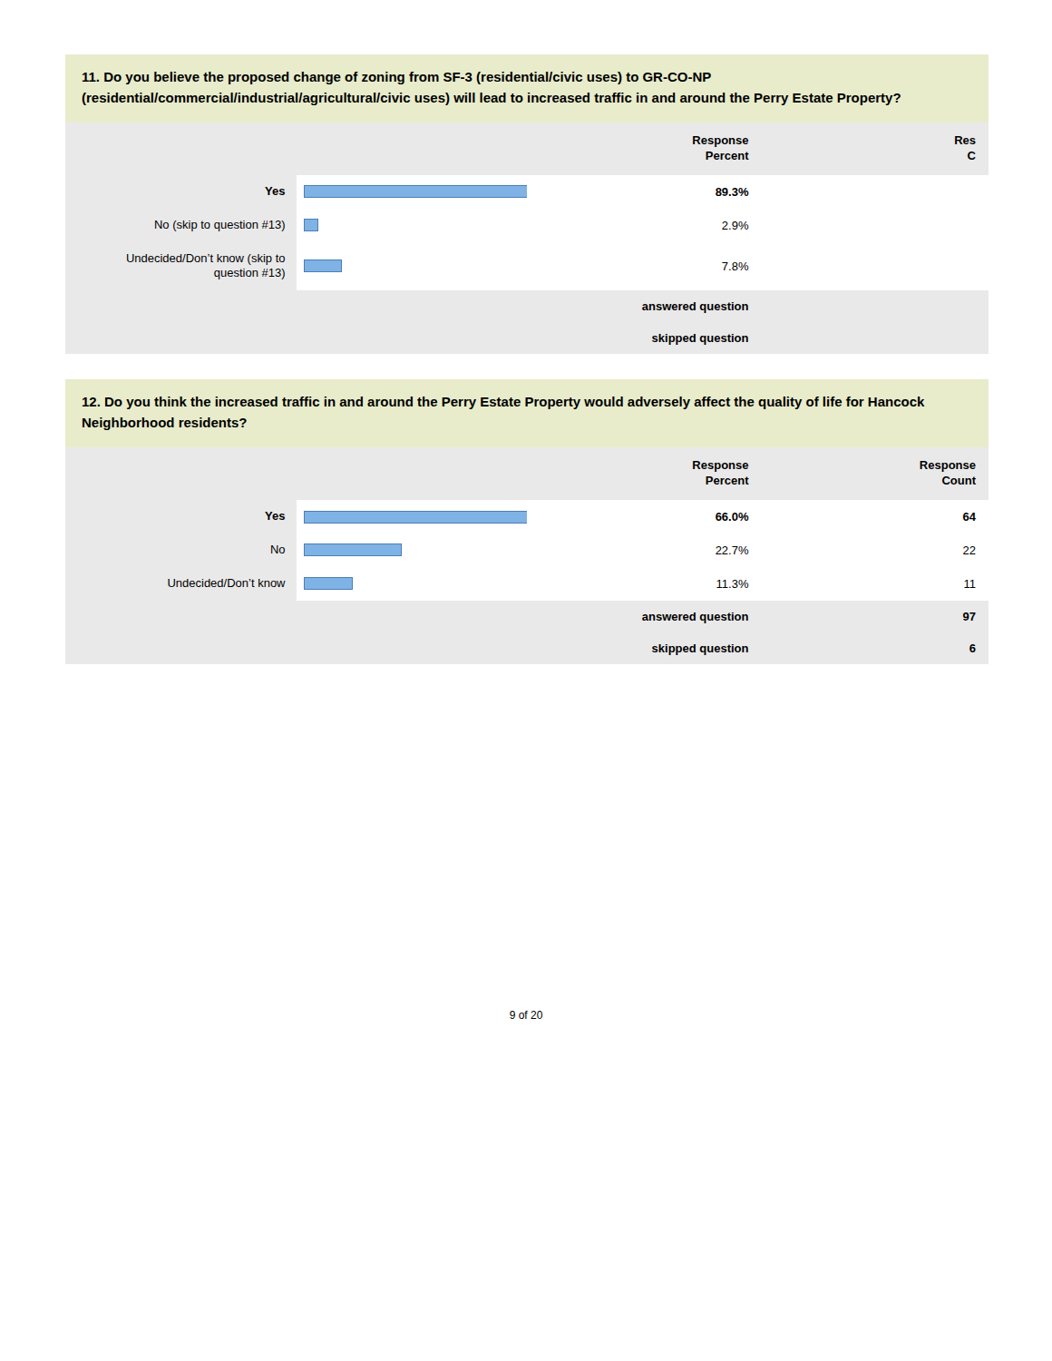11. Do you believe the proposed change of zoning from SF-3 (residential/civic uses) to GR-CO-NP (residential/commercial/industrial/agricultural/civic uses) will lead to increased traffic in and around the Perry Estate Property?
| | | Response Percent | Res C |
| Yes | | 89.3% | |
| No (skip to question #13) | | 2.9% | |
| Undecided/Don’t know (skip to question #13) | | 7.8% | |
| answered question | |
| skipped question | |
12. Do you think the increased traffic in and around the Perry Estate Property would adversely affect the quality of life for Hancock Neighborhood residents?
| | | Response Percent | Response Count |
| Yes | | 66.0% | 64 |
| No | | 22.7% | 22 |
| Undecided/Don’t know | | 11.3% | 11 |
| answered question | 97 |
| skipped question | 6 |
9 of 20